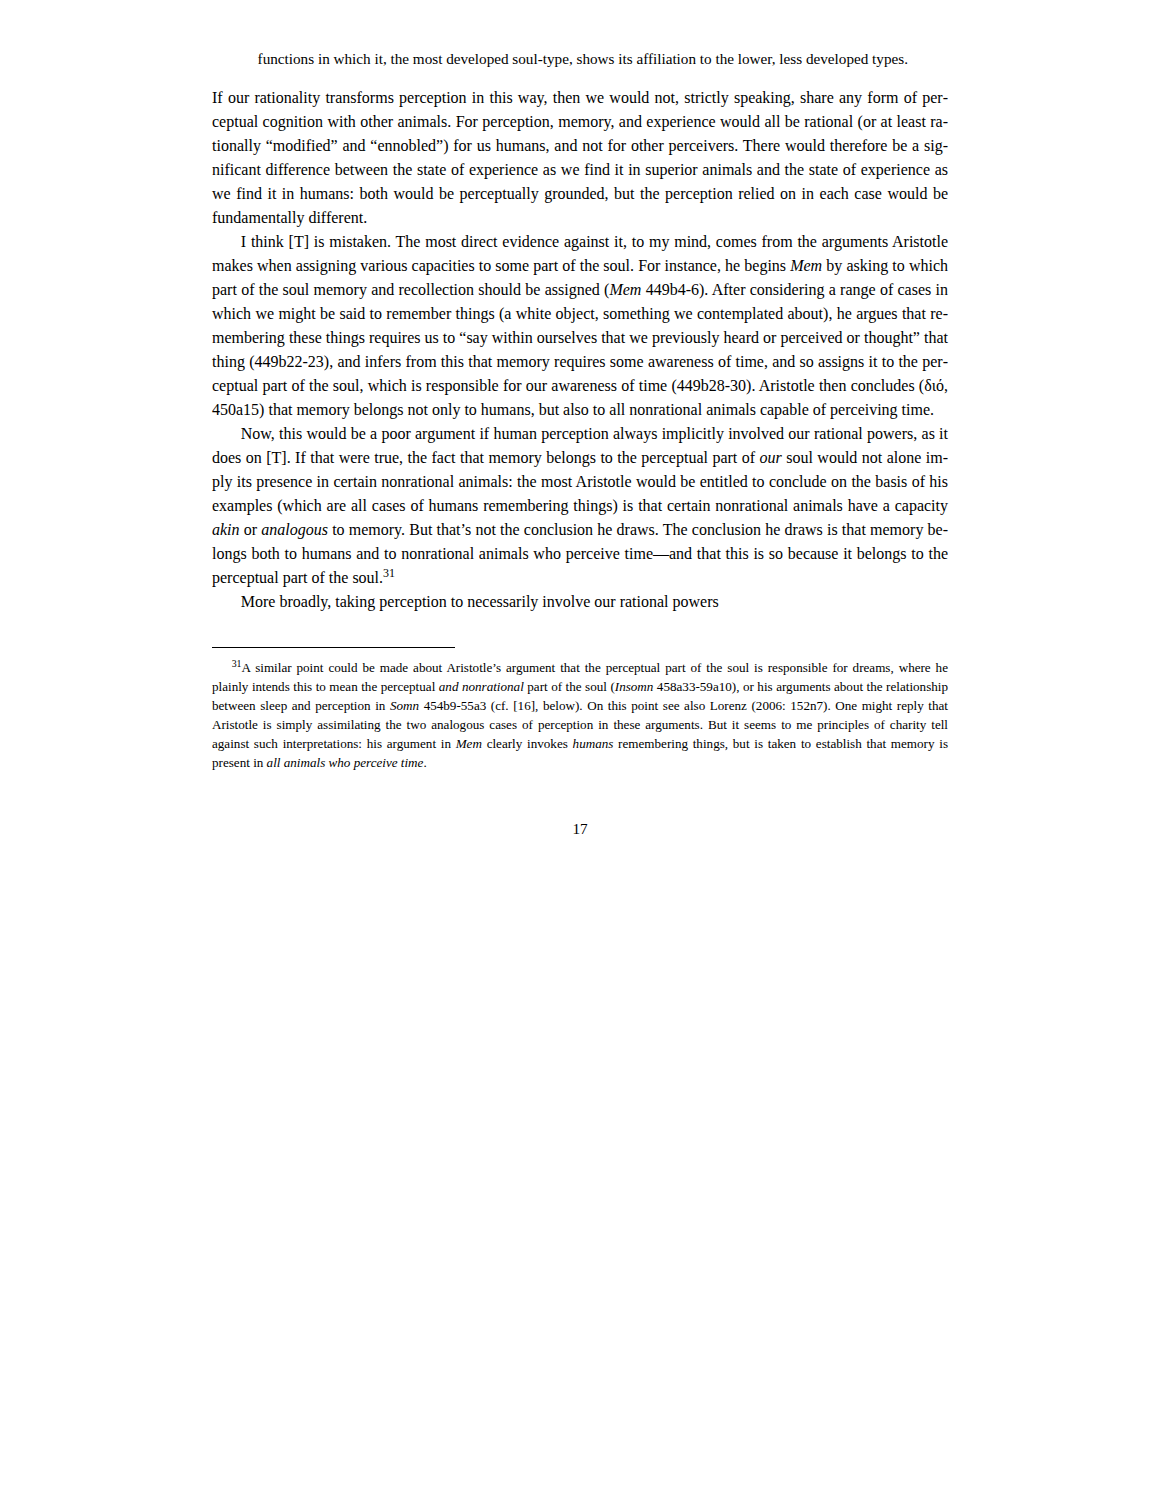functions in which it, the most developed soul-type, shows its affiliation to the lower, less developed types.
If our rationality transforms perception in this way, then we would not, strictly speaking, share any form of perceptual cognition with other animals. For perception, memory, and experience would all be rational (or at least rationally “modified” and “ennobled”) for us humans, and not for other perceivers. There would therefore be a significant difference between the state of experience as we find it in superior animals and the state of experience as we find it in humans: both would be perceptually grounded, but the perception relied on in each case would be fundamentally different.
I think [T] is mistaken. The most direct evidence against it, to my mind, comes from the arguments Aristotle makes when assigning various capacities to some part of the soul. For instance, he begins Mem by asking to which part of the soul memory and recollection should be assigned (Mem 449b4-6). After considering a range of cases in which we might be said to remember things (a white object, something we contemplated about), he argues that remembering these things requires us to “say within ourselves that we previously heard or perceived or thought” that thing (449b22-23), and infers from this that memory requires some awareness of time, and so assigns it to the perceptual part of the soul, which is responsible for our awareness of time (449b28-30). Aristotle then concludes (διό, 450a15) that memory belongs not only to humans, but also to all nonrational animals capable of perceiving time.
Now, this would be a poor argument if human perception always implicitly involved our rational powers, as it does on [T]. If that were true, the fact that memory belongs to the perceptual part of our soul would not alone imply its presence in certain nonrational animals: the most Aristotle would be entitled to conclude on the basis of his examples (which are all cases of humans remembering things) is that certain nonrational animals have a capacity akin or analogous to memory. But that’s not the conclusion he draws. The conclusion he draws is that memory belongs both to humans and to nonrational animals who perceive time—and that this is so because it belongs to the perceptual part of the soul.31
More broadly, taking perception to necessarily involve our rational powers
31A similar point could be made about Aristotle’s argument that the perceptual part of the soul is responsible for dreams, where he plainly intends this to mean the perceptual and nonrational part of the soul (Insomn 458a33-59a10), or his arguments about the relationship between sleep and perception in Somn 454b9-55a3 (cf. [16], below). On this point see also Lorenz (2006: 152n7). One might reply that Aristotle is simply assimilating the two analogous cases of perception in these arguments. But it seems to me principles of charity tell against such interpretations: his argument in Mem clearly invokes humans remembering things, but is taken to establish that memory is present in all animals who perceive time.
17